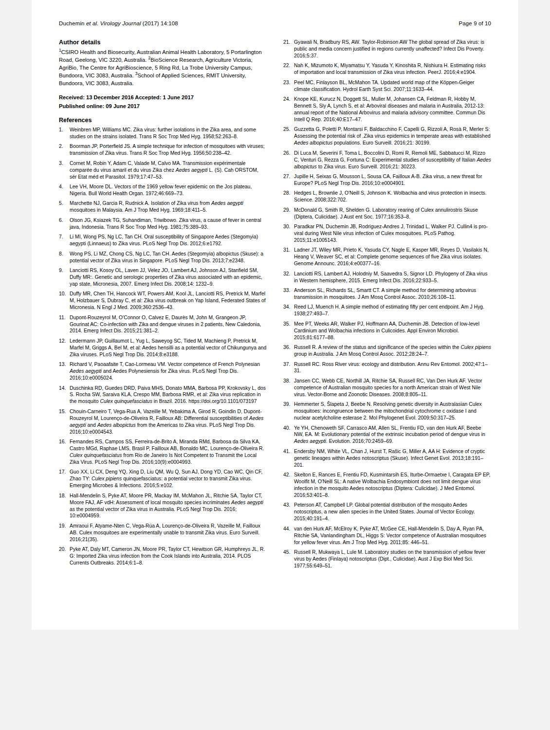Duchemin et al. Virology Journal (2017) 14:108
Page 9 of 10
Author details
1CSIRO Health and Biosecurity, Australian Animal Health Laboratory, 5 Portarlington Road, Geelong, VIC 3220, Australia. 2BioScience Research, Agriculture Victoria, AgriBio, The Centre for AgriBioscience, 5 Ring Rd, La Trobe University Campus, Bundoora, VIC 3083, Australia. 3School of Applied Sciences, RMIT University, Bundoora, VIC 3083, Australia.
Received: 13 December 2016 Accepted: 1 June 2017 Published online: 09 June 2017
References
Weinbren MP, Williams MC. Zika virus: further isolations in the Zika area, and some studies on the strains isolated. Trans R Soc Trop Med Hyg. 1958;52:263–8.
Boorman JP, Porterfield JS. A simple technique for infection of mosquitoes with viruses; transmission of Zika virus. Trans R Soc Trop Med Hyg. 1956;50:238–42.
Cornet M, Robin Y, Adam C, Valade M, Calvo MA. Transmission expérimentale comparée du virus amaril et du virus Zika chez Aedes aegypti L. (S). Cah ORSTOM, sér Etat méd et Parasitol. 1979;17:47–53.
Lee VH, Moore DL. Vectors of the 1969 yellow fever epidemic on the Jos plateau, Nigeria. Bull World Health Organ. 1972;46:669–73.
Marchette NJ, Garcia R, Rudnick A. Isolation of Zika virus from Aedes aegypti mosquitoes in Malaysia. Am J Trop Med Hyg. 1969;18:411–5.
Olson JG, Ksiazek TG, Suhandiman, Triwibowo. Zika virus, a cause of fever in central java, Indonesia. Trans R Soc Trop Med Hyg. 1981;75:389–93.
Li MI, Wong PS, Ng LC, Tan CH. Oral susceptibility of Singapore Aedes (Stegomyia) aegypti (Linnaeus) to Zika virus. PLoS Negl Trop Dis. 2012;6:e1792.
Wong PS, Li MZ, Chong CS, Ng LC, Tan CH. Aedes (Stegomyia) albopictus (Skuse): a potential vector of Zika virus in Singapore. PLoS Negl Trop Dis. 2013;7:e2348.
Lanciotti RS, Kosoy OL, Laven JJ, Velez JO, Lambert AJ, Johnson AJ, Stanfield SM, Duffy MR:. Genetic and serologic properties of Zika virus associated with an epidemic, yap state, Micronesia, 2007. Emerg Infect Dis. 2008;14: 1232–9.
Duffy MR, Chen TH, Hancock WT, Powers AM, Kool JL, Lanciotti RS, Pretrick M, Marfel M, Holzbauer S, Dubray C, et al: Zika virus outbreak on Yap Island, Federated States of Micronesia. N Engl J Med. 2009;360:2536–43.
Dupont-Rouzeyrol M, O'Connor O, Calvez E, Daurès M, John M, Grangeon JP, Gourinat AC: Co-infection with Zika and dengue viruses in 2 patients, New Caledonia, 2014. Emerg Infect Dis. 2015;21:381–2.
Ledermann JP, Guillaumot L, Yug L, Saweyog SC, Tided M, Machieng P, Pretrick M, Marfel M, Griggs A, Bel M, et al: Aedes hensilli as a potential vector of Chikungunya and Zika viruses. PLoS Negl Trop Dis. 2014;8:e3188.
Richard V, Paoaafaite T, Cao-Lormeau VM. Vector competence of French Polynesian Aedes aegypti and Aedes Polynesiensis for Zika virus. PLoS Negl Trop Dis. 2016;10:e0005024.
Duschinka RD, Guedes DRD, Paiva MHS, Donato MMA, Barbosa PP, Krokovsky L, dos S. Rocha SW, Saraiva KLA, Crespo MM, Barbosa RMR, et al: Zika virus replication in the mosquito Culex quinquefasciatus in Brazil. 2016. https://doi.org/10.1101/073197
Chouin-Carneiro T, Vega-Rua A, Vazeille M, Yebakima A, Girod R, Goindin D, Dupont-Rouzeyrol M, Lourenço-de-Oliveira R, Failloux AB: Differential susceptibilities of Aedes aegypti and Aedes albopictus from the Americas to Zika virus. PLoS Negl Trop Dis. 2016;10:e0004543.
Fernandes RS, Campos SS, Ferreira-de-Brito A, Miranda RMd, Barbosa da Silva KA, Castro MGd, Raphae LMS, Brasil P, Failloux AB, Bonaldo MC, Lourenço-de-Oliveira R. Culex quinquefasciatus from Rio de Janeiro Is Not Competent to Transmit the Local Zika Virus. PLoS Negl Trop Dis. 2016;10(9):e0004993.
Guo XX, Li CX, Deng YQ, Xing D, Liu QM, Wu Q, Sun AJ, Dong YD, Cao WC, Qin CF, Zhao TY: Culex pipiens quinquefasciatus: a potential vector to transmit Zika virus. Emerging Microbes & Infections. 2016;5:e102.
Hall-Mendelin S, Pyke AT, Moore PR, Mackay IM, McMahon JL, Ritchie SA, Taylor CT, Moore FAJ, AF vdH: Assessment of local mosquito species incriminates Aedes aegypti as the potential vector of Zika virus in Australia. PLoS Negl Trop Dis. 2016; 10:e0004959.
Amraoui F, Atyame-Nten C, Vega-Rúa A, Lourenço-de-Oliveira R, Vazeille M, Failloux AB. Culex mosquitoes are experimentally unable to transmit Zika virus. Euro Surveill. 2016;21(35).
Pyke AT, Daly MT, Cameron JN, Moore PR, Taylor CT, Hewitson GR, Humphreys JL, R. G: Imported Zika virus infection from the Cook Islands into Australia, 2014. PLOS Currents Outbreaks. 2014;6:1–8.
Gyawali N, Bradbury RS, AW. Taylor-Robinson AW The global spread of Zika virus: is public and media concern justified in regions currently unaffected? Infect Dis Poverty. 2016;5:37.
Nah K, Mizumoto K, Miyamatsu Y, Yasuda Y, Kinoshita R, Nishiura H. Estimating risks of importation and local transmission of Zika virus infection. PeerJ. 2016;4:e1904.
Peel MC, Finlayson BL, McMahon TA. Updated world map of the Köppen-Geiger climate classification. Hydrol Earth Syst Sci. 2007;11:1633–44.
Knope KE, Kurucz N, Doggett SL, Muller M, Johansen CA, Feldman R, Hobby M, Bennett S, Sly A, Lynch S, et al: Arboviral diseases and malaria in Australia, 2012-13: annual report of the National Arbovirus and malaria advisory committee. Commun Dis Intell Q Rep. 2016;40:E17–47.
Guzzetta G, Poletti P, Montarsi F, Baldacchino F, Capelli G, Rizzoli A, Rosà R, Merler S: Assessing the potential risk of .Zika virus epidemics in temperate areas with established Aedes albopictus populations. Euro Surveill. 2016;21: 30199.
Di Luca M, Severini F, Toma L, Boccolini D, Romi R, Remoli ME, Sabbatucci M, Rizzo C, Venturi G, Rezza G, Fortuna C: Experimental studies of susceptibility of Italian Aedes albopictus to Zika virus. Euro Surveill. 2016;21: 30223.
Jupille H, Seixas G, Mousson L, Sousa CA, Failloux A-B. Zika virus, a new threat for Europe? PLoS Negl Trop Dis. 2016;10:e0004901.
Hedges L, Brownlie J, O'Neill S, Johnson K. Wolbachia and virus protection in insects. Science. 2008;322:702.
McDonald G, Smith R, Shelden G. Laboratory rearing of Culex annulirostris Skuse (Diptera, Culicidae). J Aust ent Soc. 1977;16:353–8.
Paradkar PN, Duchemin JB, Rodriguez-Andres J, Trinidad L, Walker PJ. Cullin4 is pro-viral during West Nile virus infection of Culex mosquitoes. PLoS Pathog. 2015;11:e1005143.
Ladner JT, Wiley MR, Prieto K, Yasuda CY, Nagle E, Kasper MR, Reyes D, Vasilakis N, Heang V, Weaver SC, et al: Complete genome sequences of five Zika virus isolates. Genome Announc. 2016;4:e00377–16.
Lanciotti RS, Lambert AJ, Holodniy M, Saavedra S, Signor LD. Phylogeny of Zika virus in Western hemisphere, 2015. Emerg Infect Dis. 2016;22:933–5.
Anderson SL, Richards SL, Smartt CT. A simple method for determining arbovirus transmission in mosquitoes. J Am Mosq Control Assoc. 2010;26:108–11.
Reed LJ, Muench H. A simple method of estimating fifty per cent endpoint. Am J Hyg. 1938;27:493–7.
Mee PT, Weeks AR, Walker PJ, Hoffmann AA, Duchemin JB. Detection of low-level Cardinium and Wolbachia infections in Culicoides. Appl Environ Microbiol. 2015;81:6177–88.
Russell R. A review of the status and significance of the species within the Culex pipiens group in Australia. J Am Mosq Control Assoc. 2012;28:24–7.
Russell RC. Ross River virus: ecology and distribution. Annu Rev Entomol. 2002;47:1–31.
Jansen CC, Webb CE, Northill JA, Ritchie SA, Russell RC, Van Den Hurk AF. Vector competence of Australian mosquito species for a north American strain of West Nile virus. Vector-Borne and Zoonotic Diseases. 2008;8:805–11.
Hemmerter S, Šlapeta J, Beebe N. Resolving genetic diversity in Australasian Culex mosquitoes: incongruence between the mitochondrial cytochrome c oxidase I and nuclear acetylcholine esterase 2. Mol Phylogenet Evol. 2009;50:317–25.
Ye YH, Chenoweth SF, Carrasco AM, Allen SL, Frentiu FD, van den Hurk AF, Beebe NW, EA. M: Evolutionary potential of the extrinsic incubation period of dengue virus in Aedes aegypti. Evolution. 2016;70:2459–69.
Endersby NM, White VL, Chan J, Hurst T, Rašic G, Miller A, AA H: Evidence of cryptic genetic lineages within Aedes notoscriptus (Skuse). Infect Genet Evol. 2013;18:191–201.
Skelton E, Rances E, Frentiu FD, Kusmintarsih ES, Iturbe-Ormaetxe I, Caragata EP EP, Woolfit M, O'Neill SL: A native Wolbachia Endosymbiont does not limit dengue virus infection in the mosquito Aedes notoscriptus (Diptera: Culicidae). J Med Entomol. 2016;53:401–8.
Peterson AT, Campbell LP. Global potential distribution of the mosquito Aedes notoscriptus, a new alien species in the United States. Journal of Vector Ecology. 2015;40:191–4.
van den Hurk AF, McElroy K, Pyke AT, McGee CE, Hall-Mendelin S, Day A, Ryan PA, Ritchie SA, Vanlandingham DL, Higgs S: Vector competence of Australian mosquitoes for yellow fever virus. Am J Trop Med Hyg. 2011;85: 446–51.
Russell R, Mukwaya L, Lule M. Laboratory studies on the transmission of yellow fever virus by Aedes (Finlaya) notoscriptus (Dipt., Culicidae). Aust J Exp Biol Med Sci. 1977;55:649–51.